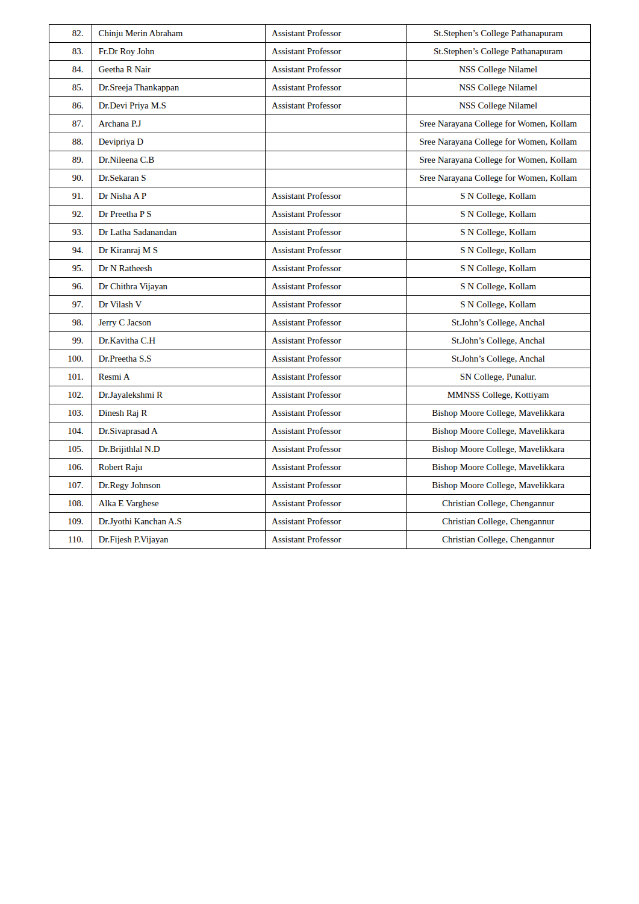| 82. | Chinju Merin Abraham | Assistant Professor | St.Stephen’s College Pathanapuram |
| 83. | Fr.Dr Roy John | Assistant Professor | St.Stephen’s College Pathanapuram |
| 84. | Geetha R Nair | Assistant Professor | NSS College Nilamel |
| 85. | Dr.Sreeja Thankappan | Assistant Professor | NSS College Nilamel |
| 86. | Dr.Devi Priya M.S | Assistant Professor | NSS College Nilamel |
| 87. | Archana P.J | | Sree Narayana College for Women, Kollam |
| 88. | Devipriya D | | Sree Narayana College for Women, Kollam |
| 89. | Dr.Nileena C.B | | Sree Narayana College for Women, Kollam |
| 90. | Dr.Sekaran S | | Sree Narayana College for Women, Kollam |
| 91. | Dr Nisha A P | Assistant Professor | S N College, Kollam |
| 92. | Dr Preetha P S | Assistant Professor | S N College, Kollam |
| 93. | Dr Latha Sadanandan | Assistant Professor | S N College, Kollam |
| 94. | Dr Kiranraj M S | Assistant Professor | S N College, Kollam |
| 95. | Dr N Ratheesh | Assistant Professor | S N College, Kollam |
| 96. | Dr Chithra Vijayan | Assistant Professor | S N College, Kollam |
| 97. | Dr Vilash V | Assistant Professor | S N College, Kollam |
| 98. | Jerry C Jacson | Assistant Professor | St.John’s College, Anchal |
| 99. | Dr.Kavitha C.H | Assistant Professor | St.John’s College, Anchal |
| 100. | Dr.Preetha S.S | Assistant Professor | St.John’s College, Anchal |
| 101. | Resmi A | Assistant Professor | SN College, Punalur. |
| 102. | Dr.Jayalekshmi R | Assistant Professor | MMNSS College, Kottiyam |
| 103. | Dinesh Raj R | Assistant Professor | Bishop Moore College, Mavelikkara |
| 104. | Dr.Sivaprasad A | Assistant Professor | Bishop Moore College, Mavelikkara |
| 105. | Dr.Brijithlal N.D | Assistant Professor | Bishop Moore College, Mavelikkara |
| 106. | Robert Raju | Assistant Professor | Bishop Moore College, Mavelikkara |
| 107. | Dr.Regy Johnson | Assistant Professor | Bishop Moore College, Mavelikkara |
| 108. | Alka E Varghese | Assistant Professor | Christian College, Chengannur |
| 109. | Dr.Jyothi Kanchan A.S | Assistant Professor | Christian College, Chengannur |
| 110. | Dr.Fijesh P.Vijayan | Assistant Professor | Christian College, Chengannur |